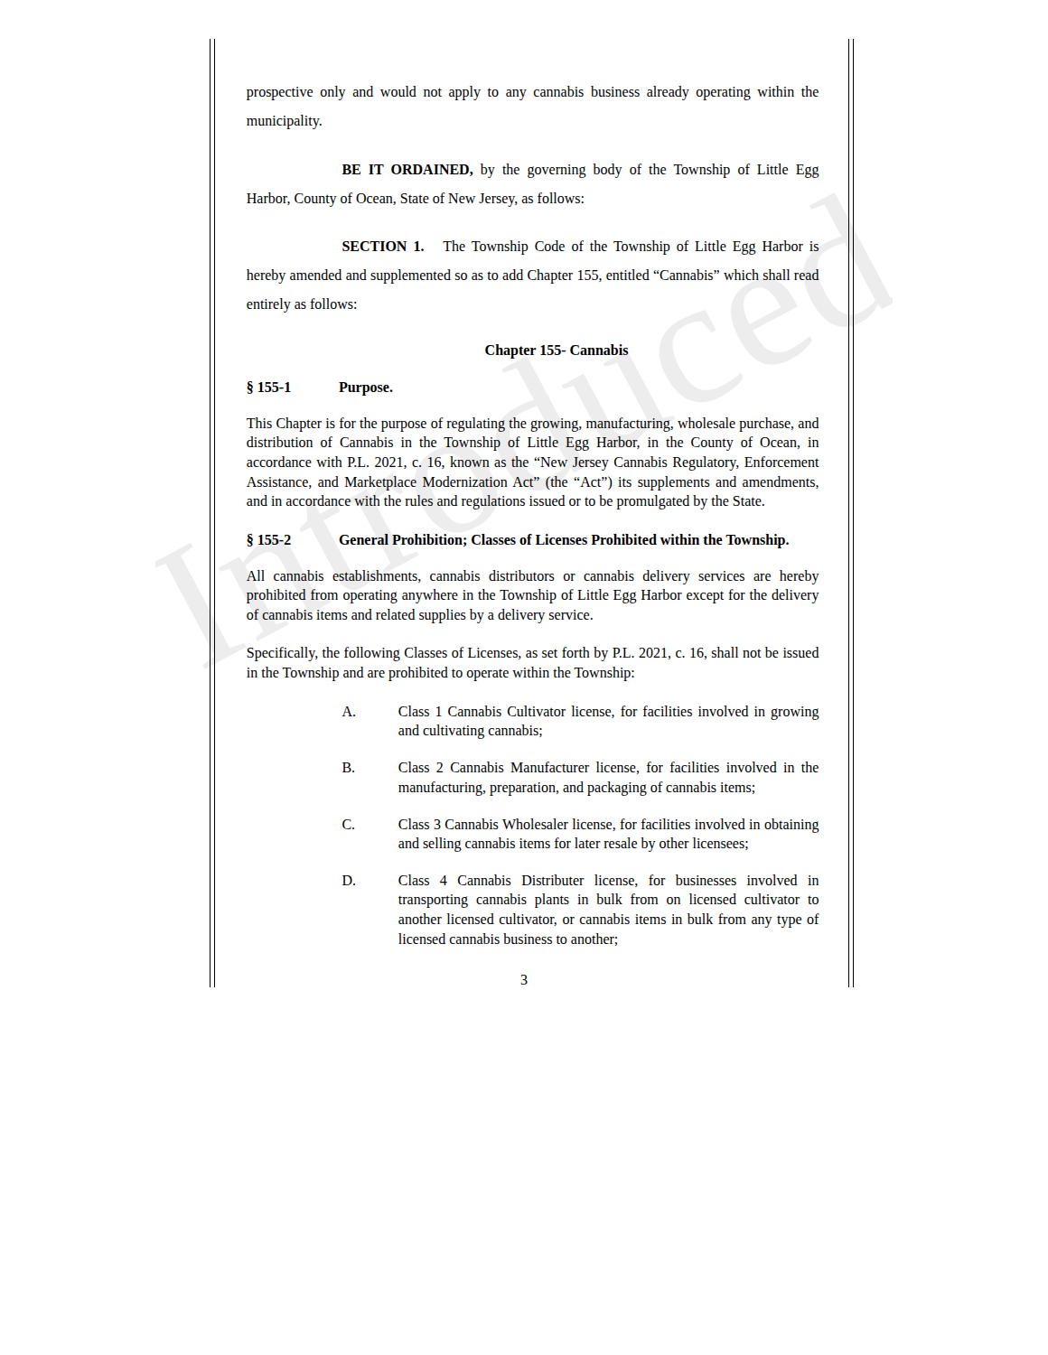Introduced
prospective only and would not apply to any cannabis business already operating within the municipality.
BE IT ORDAINED, by the governing body of the Township of Little Egg Harbor, County of Ocean, State of New Jersey, as follows:
SECTION 1. The Township Code of the Township of Little Egg Harbor is hereby amended and supplemented so as to add Chapter 155, entitled “Cannabis” which shall read entirely as follows:
Chapter 155- Cannabis
§ 155-1 Purpose.
This Chapter is for the purpose of regulating the growing, manufacturing, wholesale purchase, and distribution of Cannabis in the Township of Little Egg Harbor, in the County of Ocean, in accordance with P.L. 2021, c. 16, known as the “New Jersey Cannabis Regulatory, Enforcement Assistance, and Marketplace Modernization Act” (the “Act”) its supplements and amendments, and in accordance with the rules and regulations issued or to be promulgated by the State.
§ 155-2 General Prohibition; Classes of Licenses Prohibited within the Township.
All cannabis establishments, cannabis distributors or cannabis delivery services are hereby prohibited from operating anywhere in the Township of Little Egg Harbor except for the delivery of cannabis items and related supplies by a delivery service.
Specifically, the following Classes of Licenses, as set forth by P.L. 2021, c. 16, shall not be issued in the Township and are prohibited to operate within the Township:
A. Class 1 Cannabis Cultivator license, for facilities involved in growing and cultivating cannabis;
B. Class 2 Cannabis Manufacturer license, for facilities involved in the manufacturing, preparation, and packaging of cannabis items;
C. Class 3 Cannabis Wholesaler license, for facilities involved in obtaining and selling cannabis items for later resale by other licensees;
D. Class 4 Cannabis Distributer license, for businesses involved in transporting cannabis plants in bulk from on licensed cultivator to another licensed cultivator, or cannabis items in bulk from any type of licensed cannabis business to another;
3